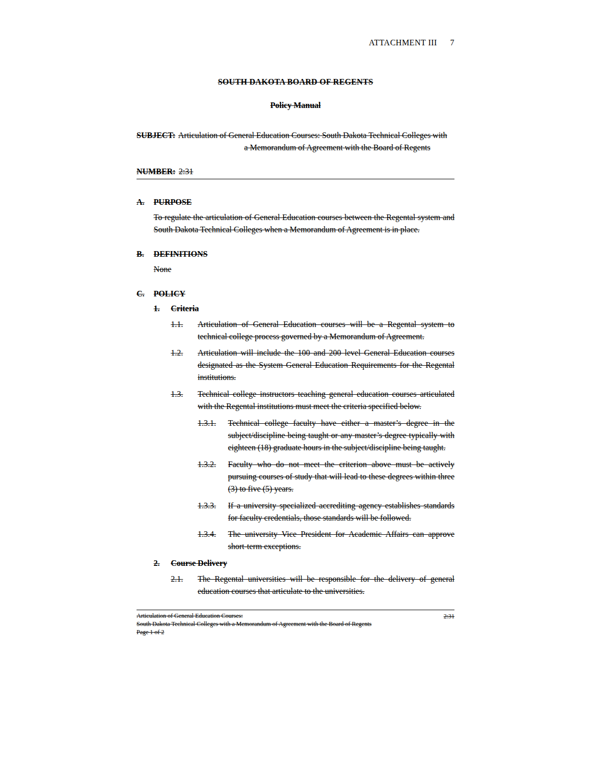ATTACHMENT III7
SOUTH DAKOTA BOARD OF REGENTS
Policy Manual
SUBJECT: Articulation of General Education Courses: South Dakota Technical Colleges with a Memorandum of Agreement with the Board of Regents
NUMBER: 2:31
A. PURPOSE
To regulate the articulation of General Education courses between the Regental system and South Dakota Technical Colleges when a Memorandum of Agreement is in place.
B. DEFINITIONS
None
C. POLICY
1. Criteria
1.1. Articulation of General Education courses will be a Regental system to technical college process governed by a Memorandum of Agreement.
1.2. Articulation will include the 100 and 200 level General Education courses designated as the System General Education Requirements for the Regental institutions.
1.3. Technical college instructors teaching general education courses articulated with the Regental institutions must meet the criteria specified below.
1.3.1. Technical college faculty have either a master’s degree in the subject/discipline being taught or any master’s degree typically with eighteen (18) graduate hours in the subject/discipline being taught.
1.3.2. Faculty who do not meet the criterion above must be actively pursuing courses of study that will lead to these degrees within three (3) to five (5) years.
1.3.3. If a university specialized accrediting agency establishes standards for faculty credentials, those standards will be followed.
1.3.4. The university Vice President for Academic Affairs can approve short-term exceptions.
2. Course Delivery
2.1. The Regental universities will be responsible for the delivery of general education courses that articulate to the universities.
Articulation of General Education Courses:
South Dakota Technical Colleges with a Memorandum of Agreement with the Board of Regents
Page 1 of 2
2:31